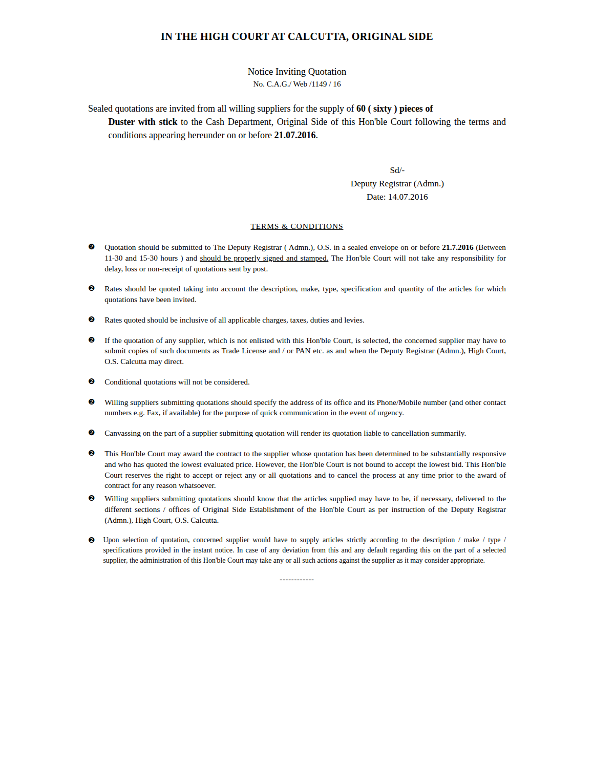IN THE HIGH COURT AT CALCUTTA, ORIGINAL SIDE
Notice Inviting Quotation
No. C.A.G./ Web /1149 / 16
Sealed quotations are invited from all willing suppliers for the supply of 60 ( sixty ) pieces of Duster with stick to the Cash Department, Original Side of this Hon'ble Court following the terms and conditions appearing hereunder on or before 21.07.2016.
Sd/-
Deputy Registrar (Admn.)
Date: 14.07.2016
TERMS & CONDITIONS
Quotation should be submitted to The Deputy Registrar ( Admn.), O.S. in a sealed envelope on or before 21.7.2016 (Between 11-30 and 15-30 hours ) and should be properly signed and stamped. The Hon'ble Court will not take any responsibility for delay, loss or non-receipt of quotations sent by post.
Rates should be quoted taking into account the description, make, type, specification and quantity of the articles for which quotations have been invited.
Rates quoted should be inclusive of all applicable charges, taxes, duties and levies.
If the quotation of any supplier, which is not enlisted with this Hon'ble Court, is selected, the concerned supplier may have to submit copies of such documents as Trade License and / or PAN etc. as and when the Deputy Registrar (Admn.), High Court, O.S. Calcutta may direct.
Conditional quotations will not be considered.
Willing suppliers submitting quotations should specify the address of its office and its Phone/Mobile number (and other contact numbers e.g. Fax, if available) for the purpose of quick communication in the event of urgency.
Canvassing on the part of a supplier submitting quotation will render its quotation liable to cancellation summarily.
This Hon'ble Court may award the contract to the supplier whose quotation has been determined to be substantially responsive and who has quoted the lowest evaluated price. However, the Hon'ble Court is not bound to accept the lowest bid. This Hon'ble Court reserves the right to accept or reject any or all quotations and to cancel the process at any time prior to the award of contract for any reason whatsoever.
Willing suppliers submitting quotations should know that the articles supplied may have to be, if necessary, delivered to the different sections / offices of Original Side Establishment of the Hon'ble Court as per instruction of the Deputy Registrar (Admn.), High Court, O.S. Calcutta.
Upon selection of quotation, concerned supplier would have to supply articles strictly according to the description / make / type / specifications provided in the instant notice. In case of any deviation from this and any default regarding this on the part of a selected supplier, the administration of this Hon'ble Court may take any or all such actions against the supplier as it may consider appropriate.
------------